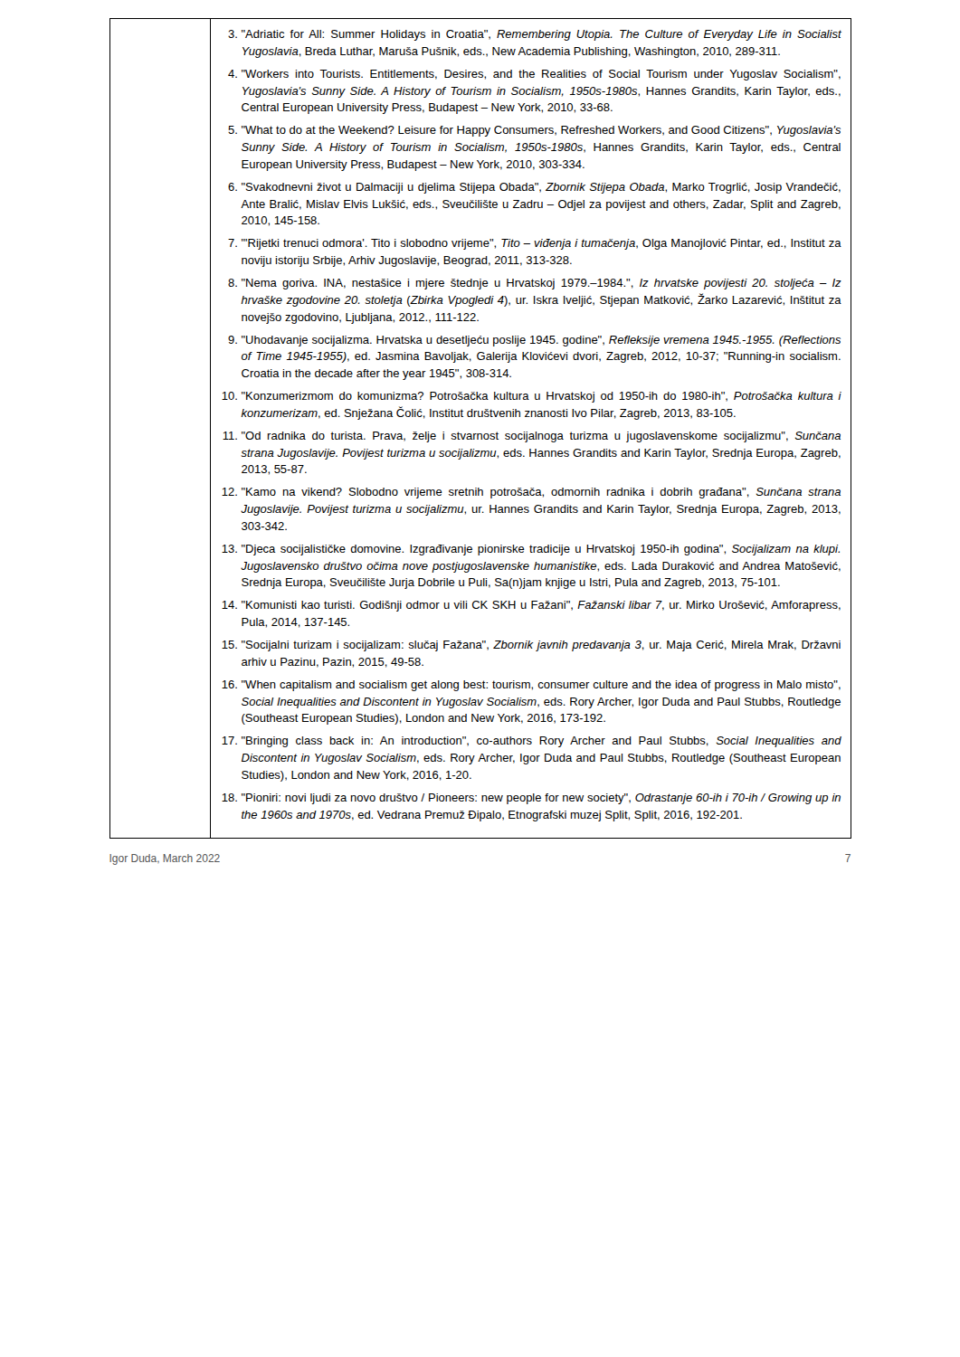"Adriatic for All: Summer Holidays in Croatia", Remembering Utopia. The Culture of Everyday Life in Socialist Yugoslavia, Breda Luthar, Maruša Pušnik, eds., New Academia Publishing, Washington, 2010, 289-311.
"Workers into Tourists. Entitlements, Desires, and the Realities of Social Tourism under Yugoslav Socialism", Yugoslavia's Sunny Side. A History of Tourism in Socialism, 1950s-1980s, Hannes Grandits, Karin Taylor, eds., Central European University Press, Budapest – New York, 2010, 33-68.
"What to do at the Weekend? Leisure for Happy Consumers, Refreshed Workers, and Good Citizens", Yugoslavia's Sunny Side. A History of Tourism in Socialism, 1950s-1980s, Hannes Grandits, Karin Taylor, eds., Central European University Press, Budapest – New York, 2010, 303-334.
"Svakodnevni život u Dalmaciji u djelima Stijepa Obada", Zbornik Stijepa Obada, Marko Trogrlić, Josip Vrandečić, Ante Bralić, Mislav Elvis Lukšić, eds., Sveučilište u Zadru – Odjel za povijest and others, Zadar, Split and Zagreb, 2010, 145-158.
"'Rijetki trenuci odmora'. Tito i slobodno vrijeme", Tito – viđenja i tumačenja, Olga Manojlović Pintar, ed., Institut za noviju istoriju Srbije, Arhiv Jugoslavije, Beograd, 2011, 313-328.
"Nema goriva. INA, nestašice i mjere štednje u Hrvatskoj 1979.–1984.", Iz hrvatske povijesti 20. stoljeća – Iz hrvaške zgodovine 20. stoletja (Zbirka Vpogledi 4), ur. Iskra Iveljić, Stjepan Matković, Žarko Lazarević, Inštitut za novejšo zgodovino, Ljubljana, 2012., 111-122.
"Uhodavanje socijalizma. Hrvatska u desetljeću poslije 1945. godine", Refleksije vremena 1945.-1955. (Reflections of Time 1945-1955), ed. Jasmina Bavoljak, Galerija Klovićevi dvori, Zagreb, 2012, 10-37; "Running-in socialism. Croatia in the decade after the year 1945", 308-314.
"Konzumerizmom do komunizma? Potrošačka kultura u Hrvatskoj od 1950-ih do 1980-ih", Potrošačka kultura i konzumerizam, ed. Snježana Čolić, Institut društvenih znanosti Ivo Pilar, Zagreb, 2013, 83-105.
"Od radnika do turista. Prava, želje i stvarnost socijalnoga turizma u jugoslavenskome socijalizmu", Sunčana strana Jugoslavije. Povijest turizma u socijalizmu, eds. Hannes Grandits and Karin Taylor, Srednja Europa, Zagreb, 2013, 55-87.
"Kamo na vikend? Slobodno vrijeme sretnih potrošača, odmornih radnika i dobrih građana", Sunčana strana Jugoslavije. Povijest turizma u socijalizmu, ur. Hannes Grandits and Karin Taylor, Srednja Europa, Zagreb, 2013, 303-342.
"Djeca socijalističke domovine. Izgrađivanje pionirske tradicije u Hrvatskoj 1950-ih godina", Socijalizam na klupi. Jugoslavensko društvo očima nove postjugoslavenske humanistike, eds. Lada Duraković and Andrea Matošević, Srednja Europa, Sveučilište Jurja Dobrile u Puli, Sa(n)jam knjige u Istri, Pula and Zagreb, 2013, 75-101.
"Komunisti kao turisti. Godišnji odmor u vili CK SKH u Fažani", Fažanski libar 7, ur. Mirko Urošević, Amforapress, Pula, 2014, 137-145.
"Socijalni turizam i socijalizam: slučaj Fažana", Zbornik javnih predavanja 3, ur. Maja Cerić, Mirela Mrak, Državni arhiv u Pazinu, Pazin, 2015, 49-58.
"When capitalism and socialism get along best: tourism, consumer culture and the idea of progress in Malo misto", Social Inequalities and Discontent in Yugoslav Socialism, eds. Rory Archer, Igor Duda and Paul Stubbs, Routledge (Southeast European Studies), London and New York, 2016, 173-192.
"Bringing class back in: An introduction", co-authors Rory Archer and Paul Stubbs, Social Inequalities and Discontent in Yugoslav Socialism, eds. Rory Archer, Igor Duda and Paul Stubbs, Routledge (Southeast European Studies), London and New York, 2016, 1-20.
"Pioniri: novi ljudi za novo društvo / Pioneers: new people for new society", Odrastanje 60-ih i 70-ih / Growing up in the 1960s and 1970s, ed. Vedrana Premuž Đipalo, Etnografski muzej Split, Split, 2016, 192-201.
Igor Duda, March 2022 7